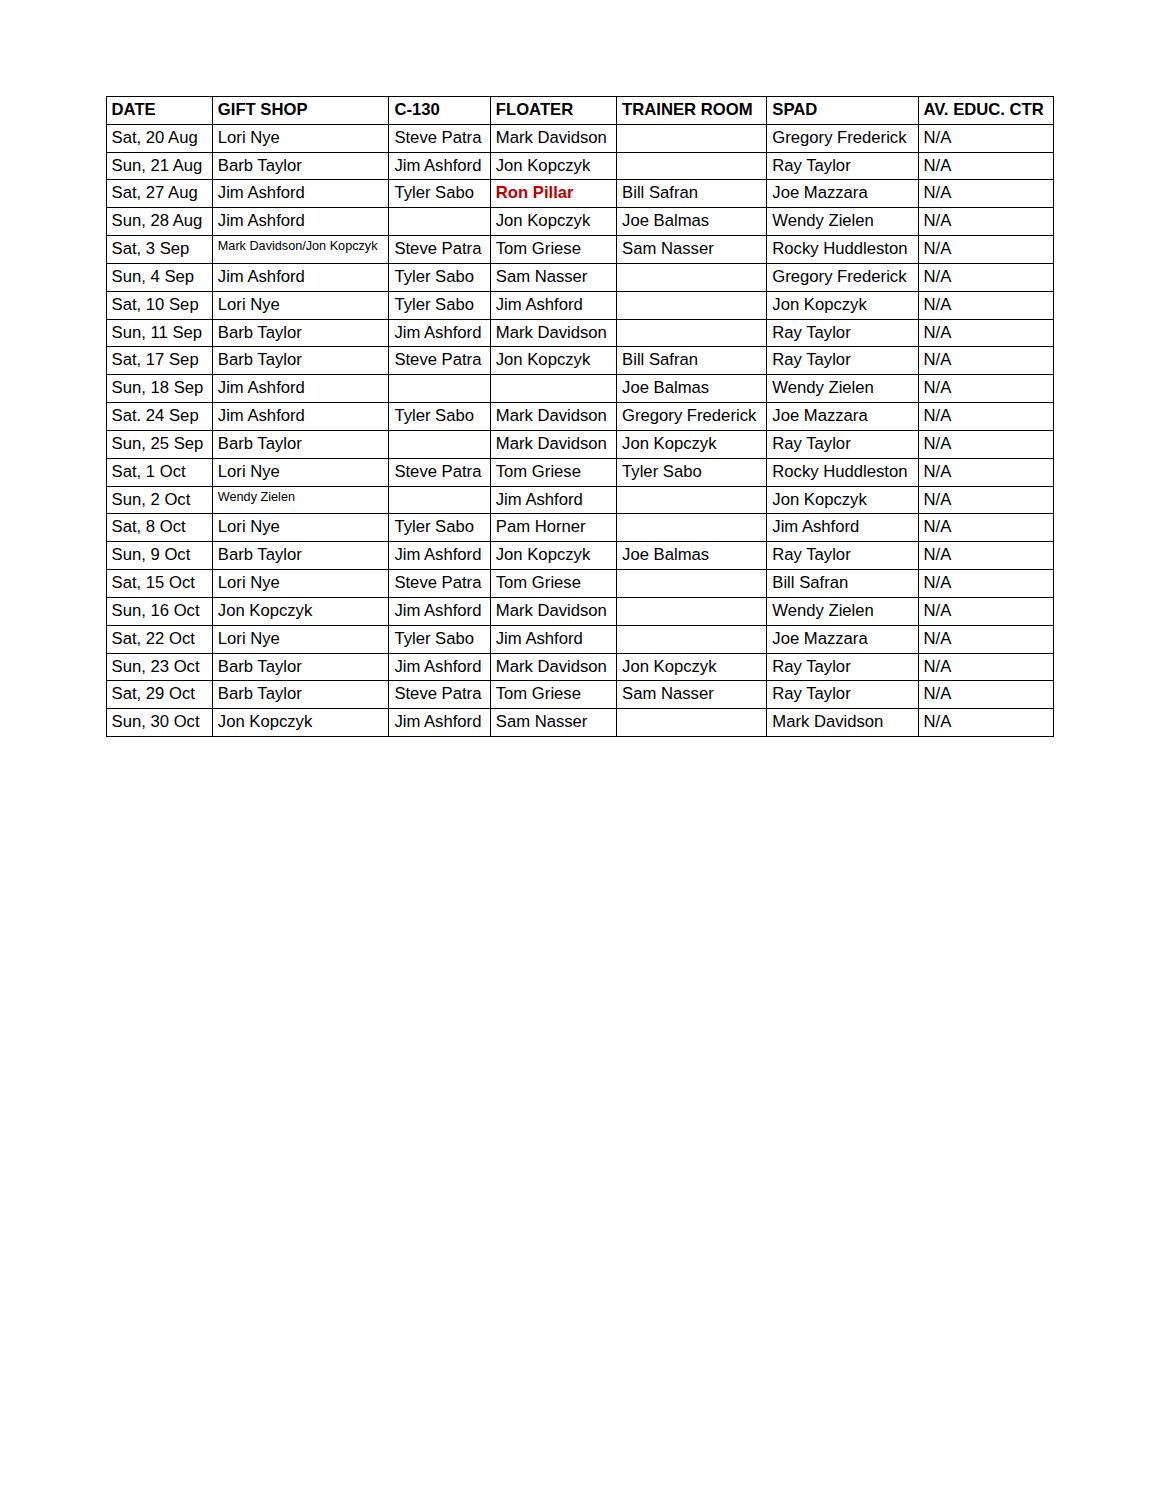| DATE | GIFT SHOP | C-130 | FLOATER | TRAINER ROOM | SPAD | AV. EDUC. CTR |
| --- | --- | --- | --- | --- | --- | --- |
| Sat, 20 Aug | Lori Nye | Steve Patra | Mark Davidson | | Gregory Frederick | N/A |
| Sun, 21 Aug | Barb Taylor | Jim Ashford | Jon Kopczyk | | Ray Taylor | N/A |
| Sat, 27 Aug | Jim Ashford | Tyler Sabo | Ron Pillar | Bill Safran | Joe Mazzara | N/A |
| Sun, 28 Aug | Jim Ashford | | Jon Kopczyk | Joe Balmas | Wendy Zielen | N/A |
| Sat, 3 Sep | Mark Davidson/Jon Kopczyk | Steve Patra | Tom Griese | Sam Nasser | Rocky Huddleston | N/A |
| Sun, 4 Sep | Jim Ashford | Tyler Sabo | Sam Nasser | | Gregory Frederick | N/A |
| Sat, 10 Sep | Lori Nye | Tyler Sabo | Jim Ashford | | Jon Kopczyk | N/A |
| Sun, 11 Sep | Barb Taylor | Jim Ashford | Mark Davidson | | Ray Taylor | N/A |
| Sat, 17 Sep | Barb Taylor | Steve Patra | Jon Kopczyk | Bill Safran | Ray Taylor | N/A |
| Sun, 18 Sep | Jim Ashford | | | Joe Balmas | Wendy Zielen | N/A |
| Sat. 24 Sep | Jim Ashford | Tyler Sabo | Mark Davidson | Gregory Frederick | Joe Mazzara | N/A |
| Sun, 25 Sep | Barb Taylor | | Mark Davidson | Jon Kopczyk | Ray Taylor | N/A |
| Sat, 1 Oct | Lori Nye | Steve Patra | Tom Griese | Tyler Sabo | Rocky Huddleston | N/A |
| Sun, 2 Oct | Wendy Zielen | | Jim Ashford | | Jon Kopczyk | N/A |
| Sat, 8 Oct | Lori Nye | Tyler Sabo | Pam Horner | | Jim Ashford | N/A |
| Sun, 9 Oct | Barb Taylor | Jim Ashford | Jon Kopczyk | Joe Balmas | Ray Taylor | N/A |
| Sat, 15 Oct | Lori Nye | Steve Patra | Tom Griese | | Bill Safran | N/A |
| Sun, 16 Oct | Jon Kopczyk | Jim Ashford | Mark Davidson | | Wendy Zielen | N/A |
| Sat, 22 Oct | Lori Nye | Tyler Sabo | Jim Ashford | | Joe Mazzara | N/A |
| Sun, 23 Oct | Barb Taylor | Jim Ashford | Mark Davidson | Jon Kopczyk | Ray Taylor | N/A |
| Sat, 29 Oct | Barb Taylor | Steve Patra | Tom Griese | Sam Nasser | Ray Taylor | N/A |
| Sun, 30 Oct | Jon Kopczyk | Jim Ashford | Sam Nasser | | Mark Davidson | N/A |